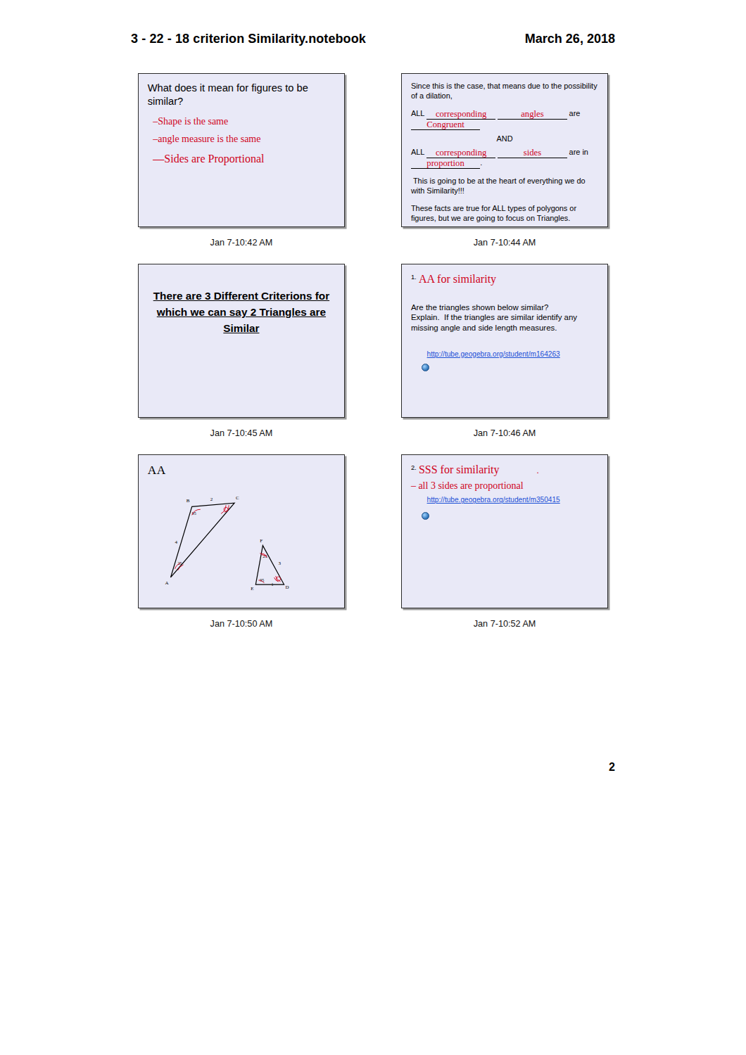3 - 22 - 18 criterion Similarity.notebook
March 26, 2018
What does it mean for figures to be similar?
–Shape is the same
–angle measure is the same
—Sides are Proportional
Jan 7-10:42 AM
Since this is the case, that means due to the possibility of a dilation,
ALL corresponding angles are Congruent
AND
ALL corresponding sides are in proportion.
This is going to be at the heart of everything we do with Similarity!!!
These facts are true for ALL types of polygons or figures, but we are going to focus on Triangles.
Jan 7-10:44 AM
There are 3 Different Criterions for
which we can say 2 Triangles are Similar
Jan 7-10:45 AM
1. AA for similarity
Are the triangles shown below similar?
Explain. If the triangles are similar identify any missing angle and side length measures.
http://tube.geogebra.org/student/m164263
Jan 7-10:46 AM
AA
A B C 2 4 95 25 E D F 3 25 95 1
Jan 7-10:50 AM
2. SSS for similarity.
– all 3 sides are proportional
http://tube.geogebra.org/student/m350415
Jan 7-10:52 AM
2